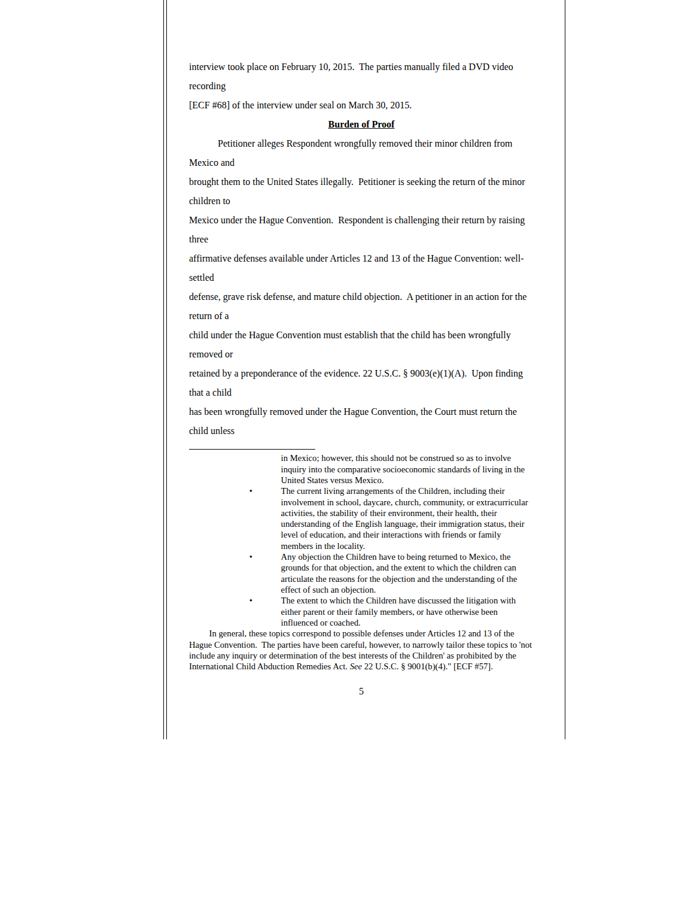interview took place on February 10, 2015. The parties manually filed a DVD video recording
[ECF #68] of the interview under seal on March 30, 2015.
Burden of Proof
Petitioner alleges Respondent wrongfully removed their minor children from Mexico and
brought them to the United States illegally. Petitioner is seeking the return of the minor children to
Mexico under the Hague Convention. Respondent is challenging their return by raising three
affirmative defenses available under Articles 12 and 13 of the Hague Convention: well-settled
defense, grave risk defense, and mature child objection. A petitioner in an action for the return of a
child under the Hague Convention must establish that the child has been wrongfully removed or
retained by a preponderance of the evidence. 22 U.S.C. § 9003(e)(1)(A). Upon finding that a child
has been wrongfully removed under the Hague Convention, the Court must return the child unless
in Mexico; however, this should not be construed so as to involve inquiry into the comparative socioeconomic standards of living in the United States versus Mexico.
The current living arrangements of the Children, including their involvement in school, daycare, church, community, or extracurricular activities, the stability of their environment, their health, their understanding of the English language, their immigration status, their level of education, and their interactions with friends or family members in the locality.
Any objection the Children have to being returned to Mexico, the grounds for that objection, and the extent to which the children can articulate the reasons for the objection and the understanding of the effect of such an objection.
The extent to which the Children have discussed the litigation with either parent or their family members, or have otherwise been influenced or coached.
In general, these topics correspond to possible defenses under Articles 12 and 13 of the Hague Convention. The parties have been careful, however, to narrowly tailor these topics to 'not include any inquiry or determination of the best interests of the Children' as prohibited by the International Child Abduction Remedies Act. See 22 U.S.C. § 9001(b)(4)." [ECF #57].
5